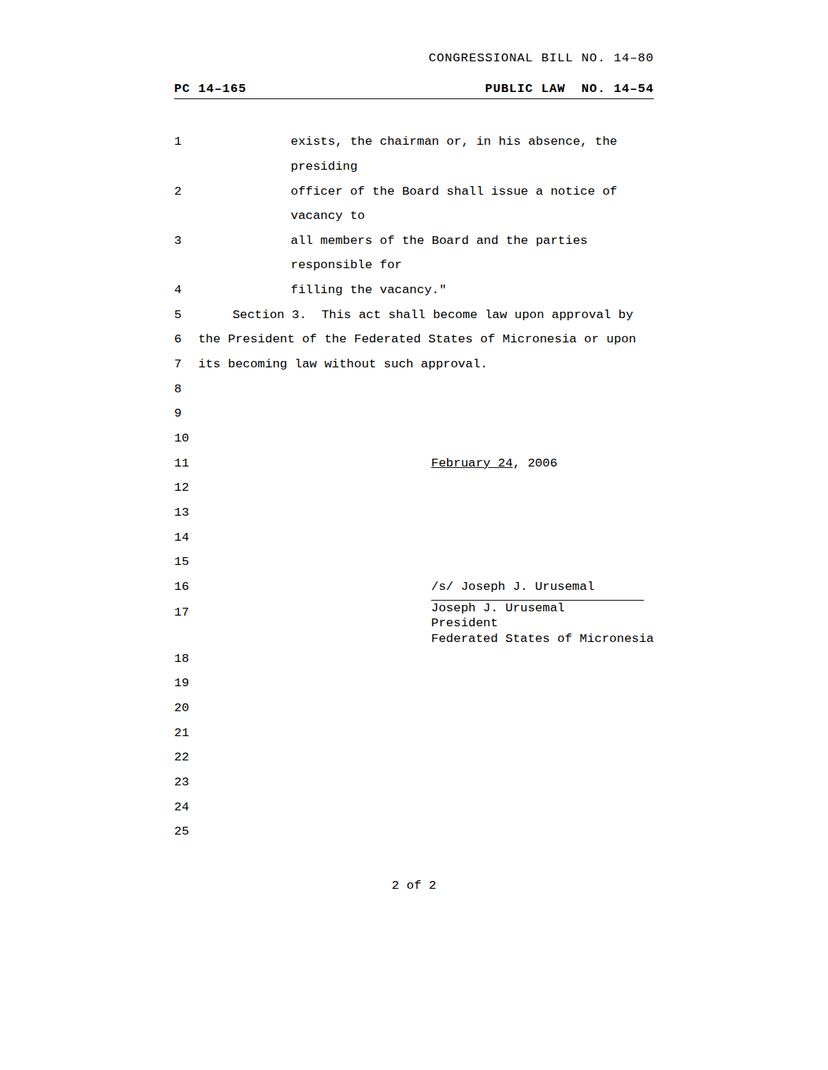CONGRESSIONAL BILL NO. 14–80
PC 14–165
PUBLIC LAW NO. 14–54
| 1 | exists, the chairman or, in his absence, the presiding |
| 2 | officer of the Board shall issue a notice of vacancy to |
| 3 | all members of the Board and the parties responsible for |
| 4 | filling the vacancy." |
| 5 | Section 3. This act shall become law upon approval by |
| 6 | the President of the Federated States of Micronesia or upon |
| 7 | its becoming law without such approval. |
| 8 | |
| 9 | |
| 10 | |
| 11 | February 24 , 2006 |
| 12 | |
| 13 | |
| 14 | |
| 15 | |
| 16 | /s/ Joseph J. Urusemal |
| 17 | Joseph J. Urusemal President Federated States of Micronesia |
| 18 | |
| 19 | |
| 20 | |
| 21 | |
| 22 | |
| 23 | |
| 24 | |
| 25 | |
2 of 2